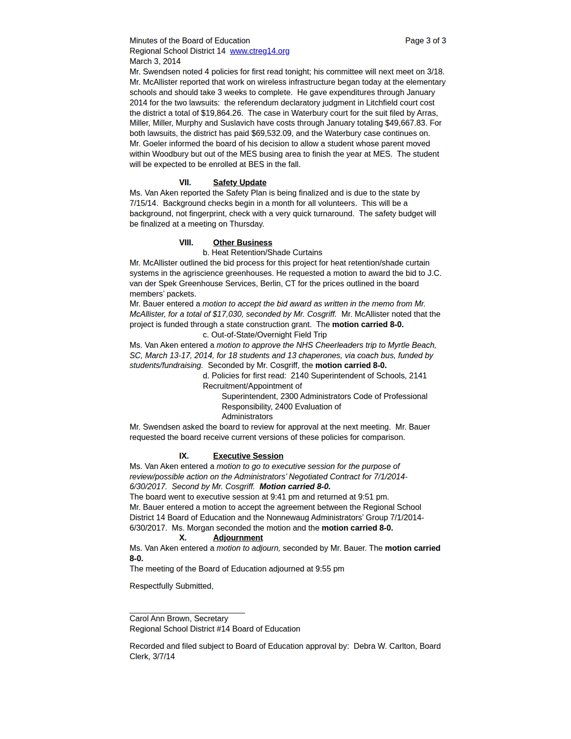Page 3 of 3 Minutes of the Board of Education Regional School District 14 www.ctreg14.org March 3, 2014
Mr. Swendsen noted 4 policies for first read tonight; his committee will next meet on 3/18.
Mr. McAllister reported that work on wireless infrastructure began today at the elementary schools and should take 3 weeks to complete. He gave expenditures through January 2014 for the two lawsuits: the referendum declaratory judgment in Litchfield court cost the district a total of $19,864.26. The case in Waterbury court for the suit filed by Arras, Miller, Miller, Murphy and Suslavich have costs through January totaling $49,667.83. For both lawsuits, the district has paid $69,532.09, and the Waterbury case continues on.
Mr. Goeler informed the board of his decision to allow a student whose parent moved within Woodbury but out of the MES busing area to finish the year at MES. The student will be expected to be enrolled at BES in the fall.
VII. Safety Update
Ms. Van Aken reported the Safety Plan is being finalized and is due to the state by 7/15/14. Background checks begin in a month for all volunteers. This will be a background, not fingerprint, check with a very quick turnaround. The safety budget will be finalized at a meeting on Thursday.
VIII. Other Business
b. Heat Retention/Shade Curtains
Mr. McAllister outlined the bid process for this project for heat retention/shade curtain systems in the agriscience greenhouses. He requested a motion to award the bid to J.C. van der Spek Greenhouse Services, Berlin, CT for the prices outlined in the board members’ packets.
Mr. Bauer entered a motion to accept the bid award as written in the memo from Mr. McAllister, for a total of $17,030, seconded by Mr. Cosgriff. Mr. McAllister noted that the project is funded through a state construction grant. The motion carried 8-0.
c. Out-of-State/Overnight Field Trip
Ms. Van Aken entered a motion to approve the NHS Cheerleaders trip to Myrtle Beach, SC, March 13-17, 2014, for 18 students and 13 chaperones, via coach bus, funded by students/fundraising. Seconded by Mr. Cosgriff, the motion carried 8-0.
d. Policies for first read: 2140 Superintendent of Schools, 2141 Recruitment/Appointment of
Superintendent, 2300 Administrators Code of Professional Responsibility, 2400 Evaluation of
Administrators
Mr. Swendsen asked the board to review for approval at the next meeting. Mr. Bauer requested the board receive current versions of these policies for comparison.
IX. Executive Session
Ms. Van Aken entered a motion to go to executive session for the purpose of review/possible action on the Administrators’ Negotiated Contract for 7/1/2014-6/30/2017. Second by Mr. Cosgriff. Motion carried 8-0.
The board went to executive session at 9:41 pm and returned at 9:51 pm.
Mr. Bauer entered a motion to accept the agreement between the Regional School District 14 Board of Education and the Nonnewaug Administrators’ Group 7/1/2014-6/30/2017. Ms. Morgan seconded the motion and the motion carried 8-0.
X. Adjournment
Ms. Van Aken entered a motion to adjourn, seconded by Mr. Bauer. The motion carried 8-0.
The meeting of the Board of Education adjourned at 9:55 pm
Respectfully Submitted,
Carol Ann Brown, Secretary
Regional School District #14 Board of Education
Recorded and filed subject to Board of Education approval by: Debra W. Carlton, Board Clerk, 3/7/14